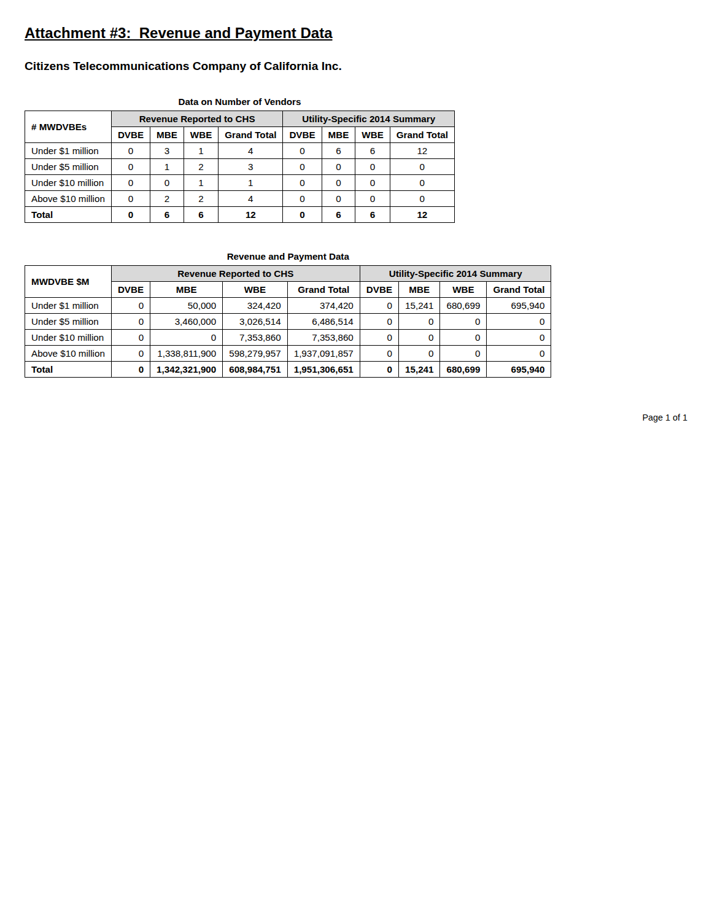Attachment #3: Revenue and Payment Data
Citizens Telecommunications Company of California Inc.
Data on Number of Vendors
| # MWDVBEs | Revenue Reported to CHS | Utility-Specific 2014 Summary |
| --- | --- | --- |
| DVBE | MBE | WBE | Grand Total | DVBE | MBE | WBE | Grand Total |
| Under $1 million | 0 | 3 | 1 | 4 | 0 | 6 | 6 | 12 |
| Under $5 million | 0 | 1 | 2 | 3 | 0 | 0 | 0 | 0 |
| Under $10 million | 0 | 0 | 1 | 1 | 0 | 0 | 0 | 0 |
| Above $10 million | 0 | 2 | 2 | 4 | 0 | 0 | 0 | 0 |
| Total | 0 | 6 | 6 | 12 | 0 | 6 | 6 | 12 |
Revenue and Payment Data
| MWDVBE $M | Revenue Reported to CHS | Utility-Specific 2014 Summary |
| --- | --- | --- |
| DVBE | MBE | WBE | Grand Total | DVBE | MBE | WBE | Grand Total |
| Under $1 million | 0 | 50,000 | 324,420 | 374,420 | 0 | 15,241 | 680,699 | 695,940 |
| Under $5 million | 0 | 3,460,000 | 3,026,514 | 6,486,514 | 0 | 0 | 0 | 0 |
| Under $10 million | 0 | 0 | 7,353,860 | 7,353,860 | 0 | 0 | 0 | 0 |
| Above $10 million | 0 | 1,338,811,900 | 598,279,957 | 1,937,091,857 | 0 | 0 | 0 | 0 |
| Total | 0 | 1,342,321,900 | 608,984,751 | 1,951,306,651 | 0 | 15,241 | 680,699 | 695,940 |
Page 1 of 1